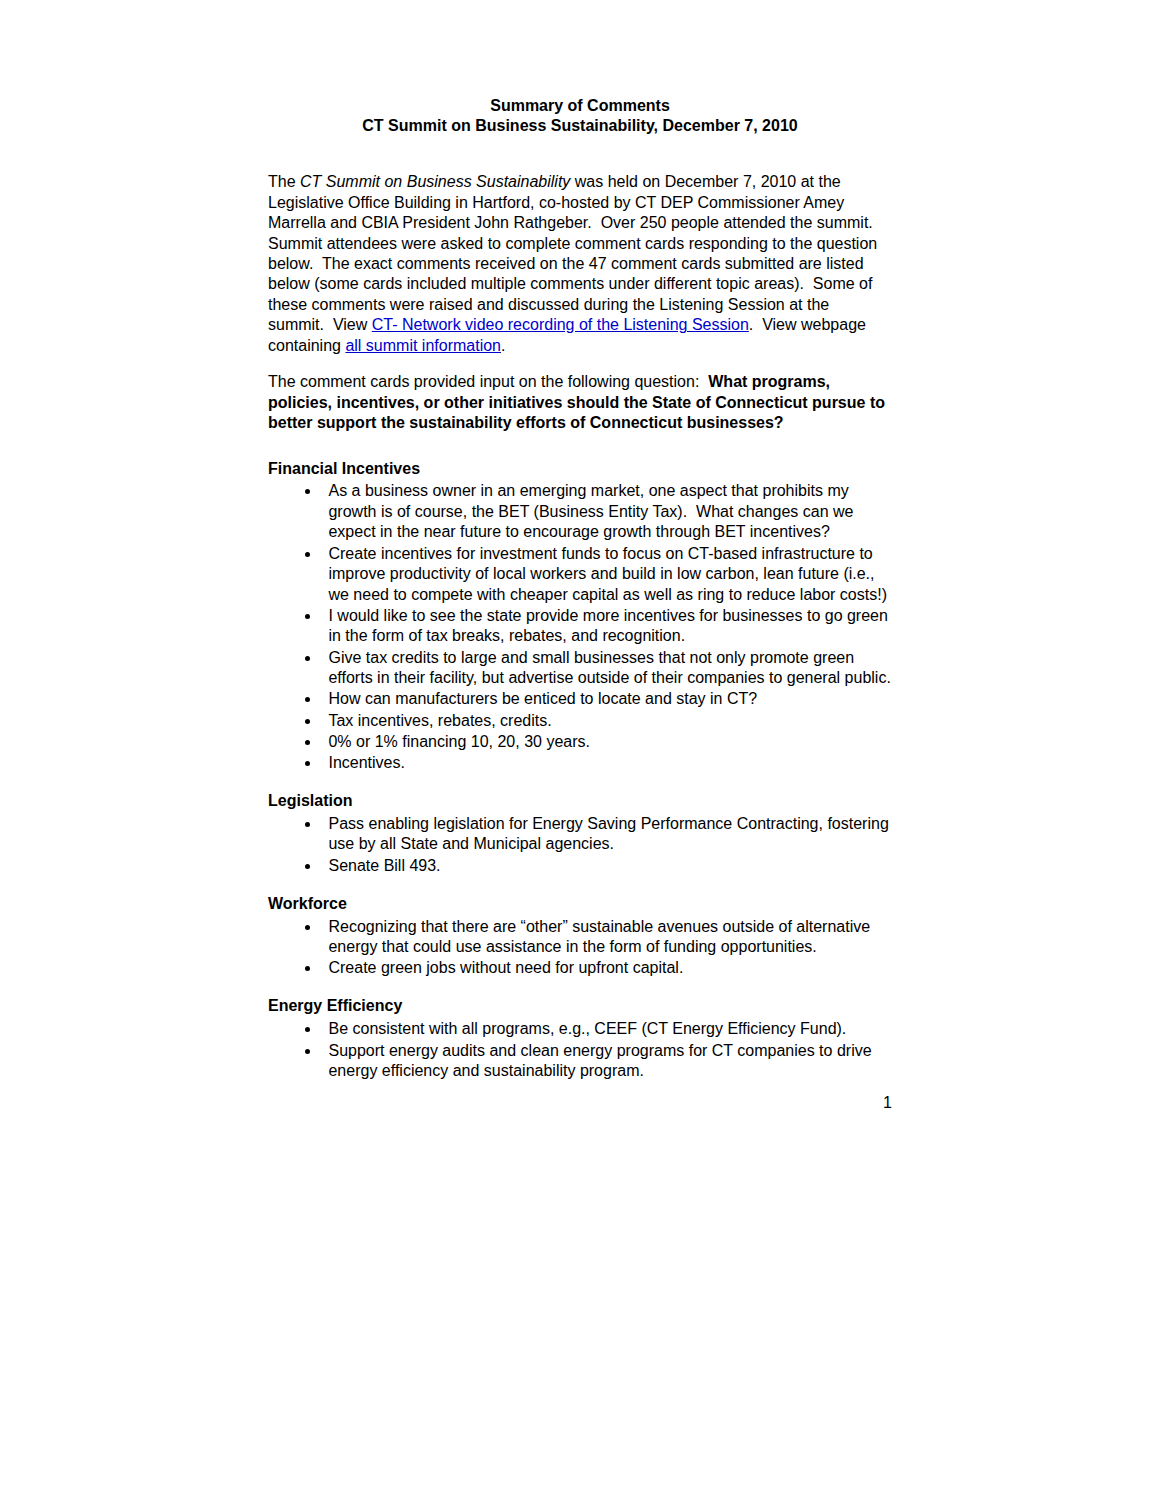Summary of Comments
CT Summit on Business Sustainability, December 7, 2010
The CT Summit on Business Sustainability was held on December 7, 2010 at the Legislative Office Building in Hartford, co-hosted by CT DEP Commissioner Amey Marrella and CBIA President John Rathgeber. Over 250 people attended the summit. Summit attendees were asked to complete comment cards responding to the question below. The exact comments received on the 47 comment cards submitted are listed below (some cards included multiple comments under different topic areas). Some of these comments were raised and discussed during the Listening Session at the summit. View CT- Network video recording of the Listening Session. View webpage containing all summit information.
The comment cards provided input on the following question: What programs, policies, incentives, or other initiatives should the State of Connecticut pursue to better support the sustainability efforts of Connecticut businesses?
Financial Incentives
As a business owner in an emerging market, one aspect that prohibits my growth is of course, the BET (Business Entity Tax). What changes can we expect in the near future to encourage growth through BET incentives?
Create incentives for investment funds to focus on CT-based infrastructure to improve productivity of local workers and build in low carbon, lean future (i.e., we need to compete with cheaper capital as well as ring to reduce labor costs!)
I would like to see the state provide more incentives for businesses to go green in the form of tax breaks, rebates, and recognition.
Give tax credits to large and small businesses that not only promote green efforts in their facility, but advertise outside of their companies to general public.
How can manufacturers be enticed to locate and stay in CT?
Tax incentives, rebates, credits.
0% or 1% financing 10, 20, 30 years.
Incentives.
Legislation
Pass enabling legislation for Energy Saving Performance Contracting, fostering use by all State and Municipal agencies.
Senate Bill 493.
Workforce
Recognizing that there are “other” sustainable avenues outside of alternative energy that could use assistance in the form of funding opportunities.
Create green jobs without need for upfront capital.
Energy Efficiency
Be consistent with all programs, e.g., CEEF (CT Energy Efficiency Fund).
Support energy audits and clean energy programs for CT companies to drive energy efficiency and sustainability program.
1